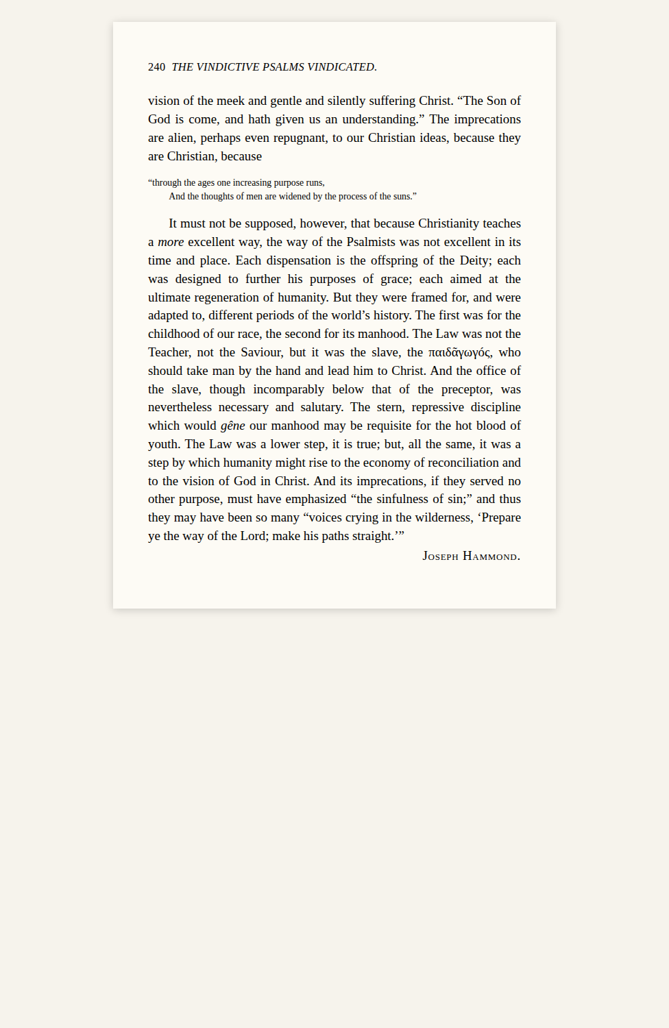240 THE VINDICTIVE PSALMS VINDICATED.
vision of the meek and gentle and silently suffering Christ. “The Son of God is come, and hath given us an understanding.” The imprecations are alien, perhaps even repugnant, to our Christian ideas, because they are Christian, because
“through the ages one increasing purpose runs,
And the thoughts of men are widened by the process of the suns.”
It must not be supposed, however, that because Christianity teaches a more excellent way, the way of the Psalmists was not excellent in its time and place. Each dispensation is the offspring of the Deity; each was designed to further his purposes of grace; each aimed at the ultimate regeneration of humanity. But they were framed for, and were adapted to, different periods of the world’s history. The first was for the childhood of our race, the second for its manhood. The Law was not the Teacher, not the Saviour, but it was the slave, the παιδᾶγωγóς, who should take man by the hand and lead him to Christ. And the office of the slave, though incomparably below that of the preceptor, was nevertheless necessary and salutary. The stern, repressive discipline which would gêne our manhood may be requisite for the hot blood of youth. The Law was a lower step, it is true; but, all the same, it was a step by which humanity might rise to the economy of reconciliation and to the vision of God in Christ. And its imprecations, if they served no other purpose, must have emphasized “the sinfulness of sin;” and thus they may have been so many “voices crying in the wilderness, ‘Prepare ye the way of the Lord; make his paths straight.’” Joseph Hammond.